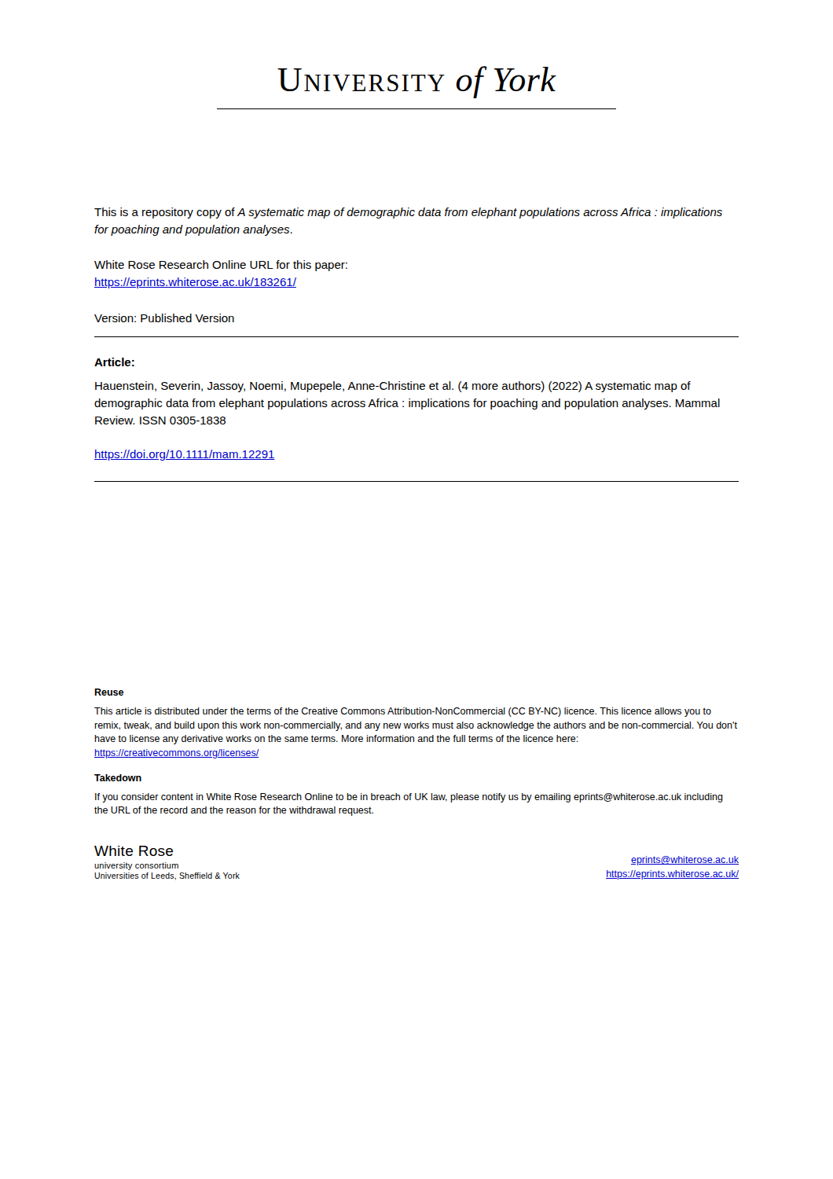University of York
This is a repository copy of A systematic map of demographic data from elephant populations across Africa : implications for poaching and population analyses.
White Rose Research Online URL for this paper:
https://eprints.whiterose.ac.uk/183261/
Version: Published Version
Article:
Hauenstein, Severin, Jassoy, Noemi, Mupepele, Anne-Christine et al. (4 more authors) (2022) A systematic map of demographic data from elephant populations across Africa : implications for poaching and population analyses. Mammal Review. ISSN 0305-1838
https://doi.org/10.1111/mam.12291
Reuse
This article is distributed under the terms of the Creative Commons Attribution-NonCommercial (CC BY-NC) licence. This licence allows you to remix, tweak, and build upon this work non-commercially, and any new works must also acknowledge the authors and be non-commercial. You don't have to license any derivative works on the same terms. More information and the full terms of the licence here: https://creativecommons.org/licenses/
Takedown
If you consider content in White Rose Research Online to be in breach of UK law, please notify us by emailing eprints@whiterose.ac.uk including the URL of the record and the reason for the withdrawal request.
White Rose
university consortium
Universities of Leeds, Sheffield & York
eprints@whiterose.ac.uk
https://eprints.whiterose.ac.uk/